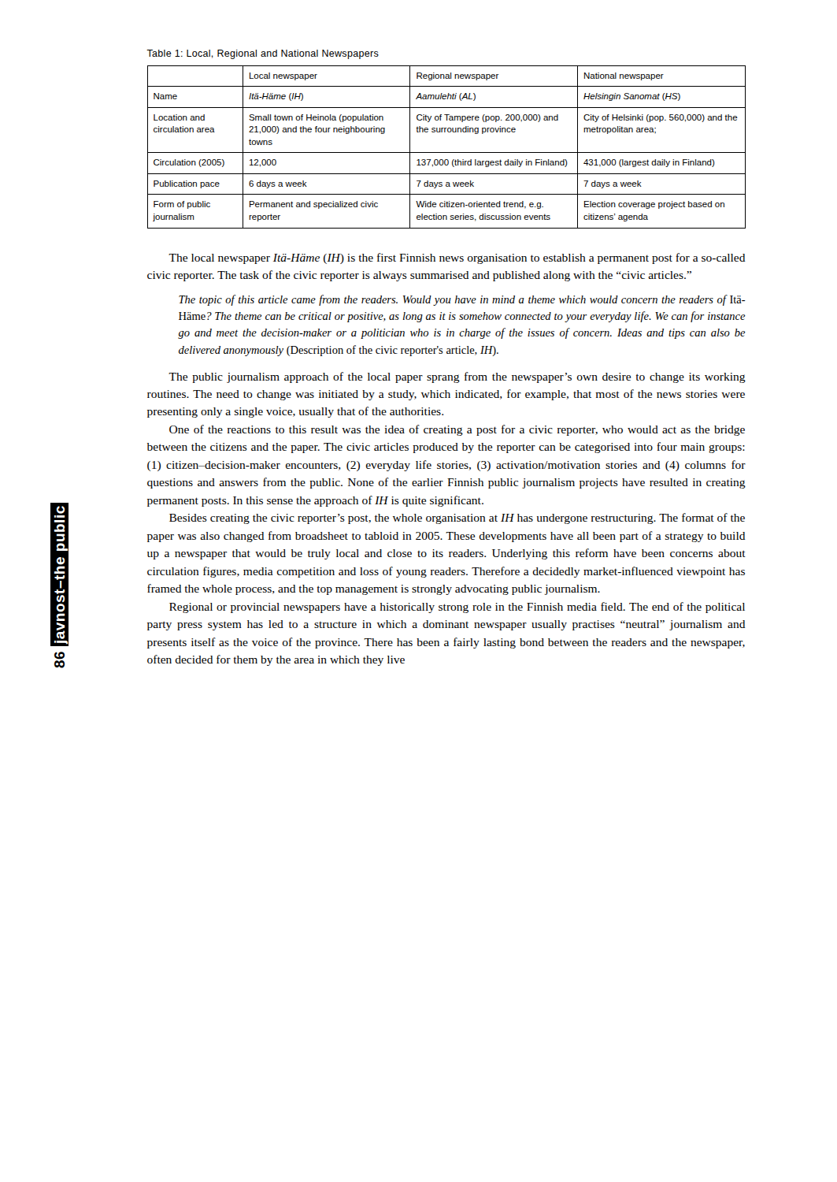86 javnost–the public
Table 1: Local, Regional and National Newspapers
| | Local newspaper | Regional newspaper | National newspaper |
| Name | Itä-Häme ( IH ) | Aamulehti ( AL ) | Helsingin Sanomat ( HS ) |
| Location and circulation area | Small town of Heinola (population 21,000) and the four neighbouring towns | City of Tampere (pop. 200,000) and the surrounding province | City of Helsinki (pop. 560,000) and the metropolitan area; |
| Circulation (2005) | 12,000 | 137,000 (third largest daily in Finland) | 431,000 (largest daily in Finland) |
| Publication pace | 6 days a week | 7 days a week | 7 days a week |
| Form of public journalism | Permanent and specialized civic reporter | Wide citizen-oriented trend, e.g. election series, discussion events | Election coverage project based on citizens’ agenda |
The local newspaper Itä-Häme (IH) is the first Finnish news organisation to establish a permanent post for a so-called civic reporter. The task of the civic reporter is always summarised and published along with the “civic articles.”
The topic of this article came from the readers. Would you have in mind a theme which would concern the readers of Itä-Häme? The theme can be critical or positive, as long as it is somehow connected to your everyday life. We can for instance go and meet the decision-maker or a politician who is in charge of the issues of concern. Ideas and tips can also be delivered anonymously (Description of the civic reporter's article, IH).
The public journalism approach of the local paper sprang from the newspaper’s own desire to change its working routines. The need to change was initiated by a study, which indicated, for example, that most of the news stories were presenting only a single voice, usually that of the authorities.
One of the reactions to this result was the idea of creating a post for a civic reporter, who would act as the bridge between the citizens and the paper. The civic articles produced by the reporter can be categorised into four main groups: (1) citizen–decision-maker encounters, (2) everyday life stories, (3) activation/motivation stories and (4) columns for questions and answers from the public. None of the earlier Finnish public journalism projects have resulted in creating permanent posts. In this sense the approach of IH is quite significant.
Besides creating the civic reporter’s post, the whole organisation at IH has undergone restructuring. The format of the paper was also changed from broadsheet to tabloid in 2005. These developments have all been part of a strategy to build up a newspaper that would be truly local and close to its readers. Underlying this reform have been concerns about circulation figures, media competition and loss of young readers. Therefore a decidedly market-influenced viewpoint has framed the whole process, and the top management is strongly advocating public journalism.
Regional or provincial newspapers have a historically strong role in the Finnish media field. The end of the political party press system has led to a structure in which a dominant newspaper usually practises “neutral” journalism and presents itself as the voice of the province. There has been a fairly lasting bond between the readers and the newspaper, often decided for them by the area in which they live